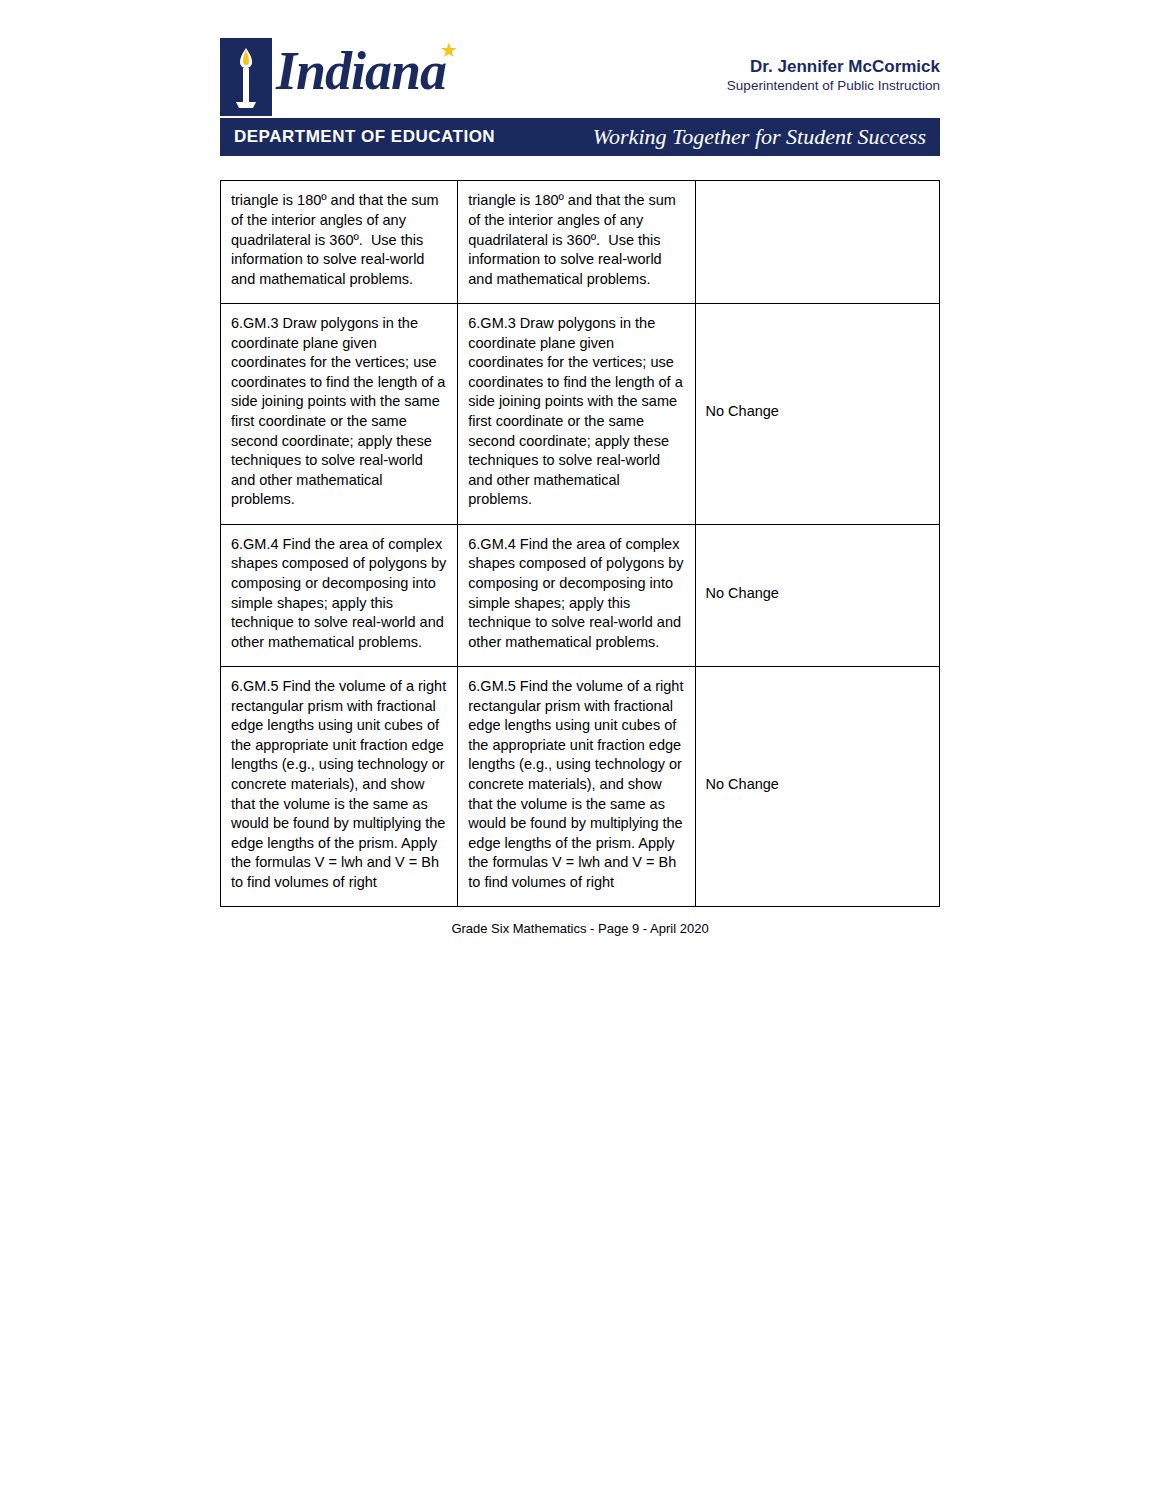Indiana★
Dr. Jennifer McCormick
Superintendent of Public Instruction
DEPARTMENT OF EDUCATION
Working Together for Student Success
| triangle is 180º and that the sum of the interior angles of any quadrilateral is 360º. Use this information to solve real-world and mathematical problems. | triangle is 180º and that the sum of the interior angles of any quadrilateral is 360º. Use this information to solve real-world and mathematical problems. | |
| 6.GM.3 Draw polygons in the coordinate plane given coordinates for the vertices; use coordinates to find the length of a side joining points with the same first coordinate or the same second coordinate; apply these techniques to solve real-world and other mathematical problems. | 6.GM.3 Draw polygons in the coordinate plane given coordinates for the vertices; use coordinates to find the length of a side joining points with the same first coordinate or the same second coordinate; apply these techniques to solve real-world and other mathematical problems. | No Change |
| 6.GM.4 Find the area of complex shapes composed of polygons by composing or decomposing into simple shapes; apply this technique to solve real-world and other mathematical problems. | 6.GM.4 Find the area of complex shapes composed of polygons by composing or decomposing into simple shapes; apply this technique to solve real-world and other mathematical problems. | No Change |
| 6.GM.5 Find the volume of a right rectangular prism with fractional edge lengths using unit cubes of the appropriate unit fraction edge lengths (e.g., using technology or concrete materials), and show that the volume is the same as would be found by multiplying the edge lengths of the prism. Apply the formulas V = lwh and V = Bh to find volumes of right | 6.GM.5 Find the volume of a right rectangular prism with fractional edge lengths using unit cubes of the appropriate unit fraction edge lengths (e.g., using technology or concrete materials), and show that the volume is the same as would be found by multiplying the edge lengths of the prism. Apply the formulas V = lwh and V = Bh to find volumes of right | No Change |
Grade Six Mathematics - Page 9 - April 2020